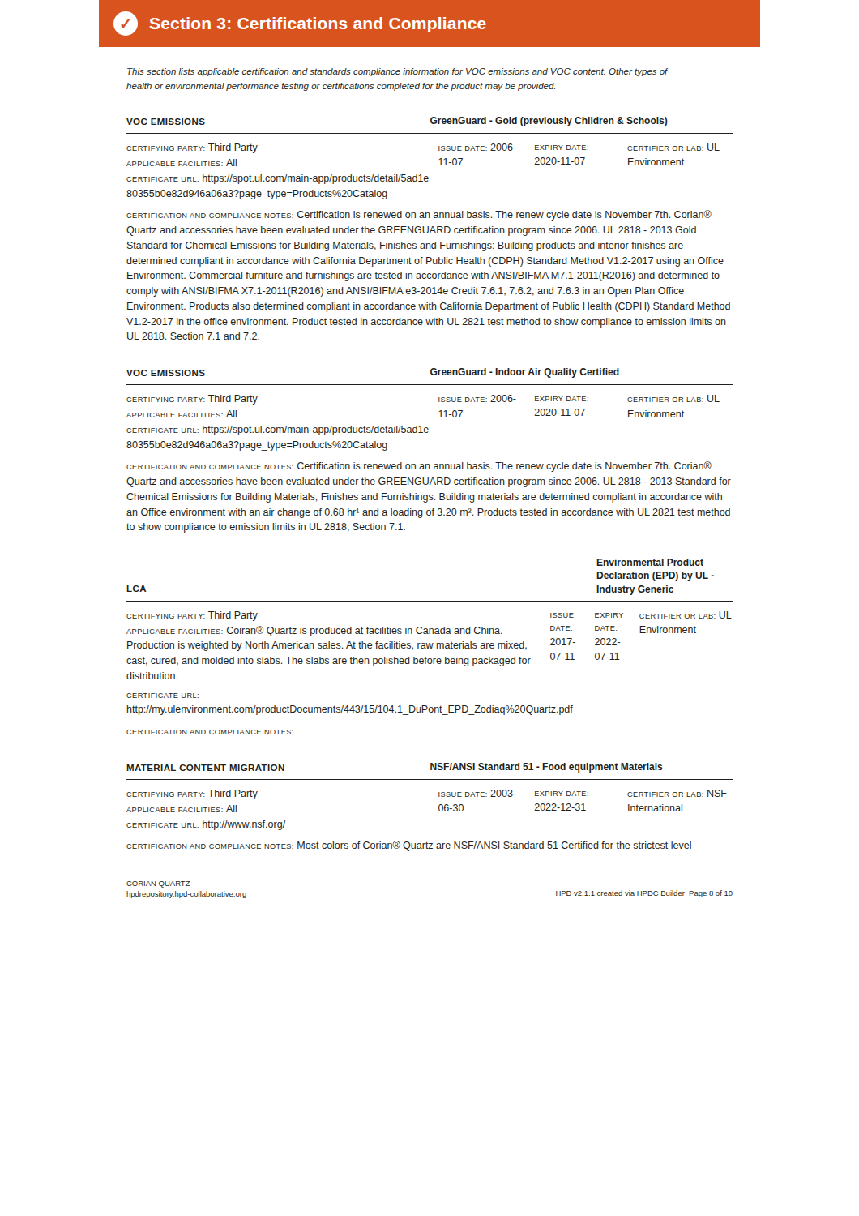✓
Section 3: Certifications and Compliance
This section lists applicable certification and standards compliance information for VOC emissions and VOC content. Other types of health or environmental performance testing or certifications completed for the product may be provided.
VOC EMISSIONS
GreenGuard - Gold (previously Children & Schools)
CERTIFYING PARTY: Third Party
APPLICABLE FACILITIES: All
CERTIFICATE URL: https://spot.ul.com/main-app/products/detail/5ad1e80355b0e82d946a06a3?page_type=Products%20Catalog
ISSUE DATE: 2006-11-07
EXPIRY DATE: 2020-11-07
CERTIFIER OR LAB: UL Environment
CERTIFICATION AND COMPLIANCE NOTES: Certification is renewed on an annual basis. The renew cycle date is November 7th. Corian® Quartz and accessories have been evaluated under the GREENGUARD certification program since 2006. UL 2818 - 2013 Gold Standard for Chemical Emissions for Building Materials, Finishes and Furnishings: Building products and interior finishes are determined compliant in accordance with California Department of Public Health (CDPH) Standard Method V1.2-2017 using an Office Environment. Commercial furniture and furnishings are tested in accordance with ANSI/BIFMA M7.1-2011(R2016) and determined to comply with ANSI/BIFMA X7.1-2011(R2016) and ANSI/BIFMA e3-2014e Credit 7.6.1, 7.6.2, and 7.6.3 in an Open Plan Office Environment. Products also determined compliant in accordance with California Department of Public Health (CDPH) Standard Method V1.2-2017 in the office environment. Product tested in accordance with UL 2821 test method to show compliance to emission limits on UL 2818. Section 7.1 and 7.2.
VOC EMISSIONS
GreenGuard - Indoor Air Quality Certified
CERTIFYING PARTY: Third Party
APPLICABLE FACILITIES: All
CERTIFICATE URL: https://spot.ul.com/main-app/products/detail/5ad1e80355b0e82d946a06a3?page_type=Products%20Catalog
ISSUE DATE: 2006-11-07
EXPIRY DATE: 2020-11-07
CERTIFIER OR LAB: UL Environment
CERTIFICATION AND COMPLIANCE NOTES: Certification is renewed on an annual basis. The renew cycle date is November 7th. Corian® Quartz and accessories have been evaluated under the GREENGUARD certification program since 2006. UL 2818 - 2013 Standard for Chemical Emissions for Building Materials, Finishes and Furnishings. Building materials are determined compliant in accordance with an Office environment with an air change of 0.68 hr̅¹ and a loading of 3.20 m². Products tested in accordance with UL 2821 test method to show compliance to emission limits in UL 2818, Section 7.1.
LCA
Environmental Product Declaration (EPD) by UL - Industry Generic
CERTIFYING PARTY: Third Party
APPLICABLE FACILITIES: Coiran® Quartz is produced at facilities in Canada and China. Production is weighted by North American sales. At the facilities, raw materials are mixed, cast, cured, and molded into slabs. The slabs are then polished before being packaged for distribution.
ISSUE DATE: 2017-07-11
EXPIRY DATE: 2022-07-11
CERTIFIER OR LAB: UL Environment
CERTIFICATE URL:
http://my.ulenvironment.com/productDocuments/443/15/104.1_DuPont_EPD_Zodiaq%20Quartz.pdf
CERTIFICATION AND COMPLIANCE NOTES:
MATERIAL CONTENT MIGRATION
NSF/ANSI Standard 51 - Food equipment Materials
CERTIFYING PARTY: Third Party
APPLICABLE FACILITIES: All
CERTIFICATE URL: http://www.nsf.org/
ISSUE DATE: 2003-06-30
EXPIRY DATE: 2022-12-31
CERTIFIER OR LAB: NSF International
CERTIFICATION AND COMPLIANCE NOTES: Most colors of Corian® Quartz are NSF/ANSI Standard 51 Certified for the strictest level
CORIAN QUARTZ
hpdrepository.hpd-collaborative.org
HPD v2.1.1 created via HPDC Builder Page 8 of 10